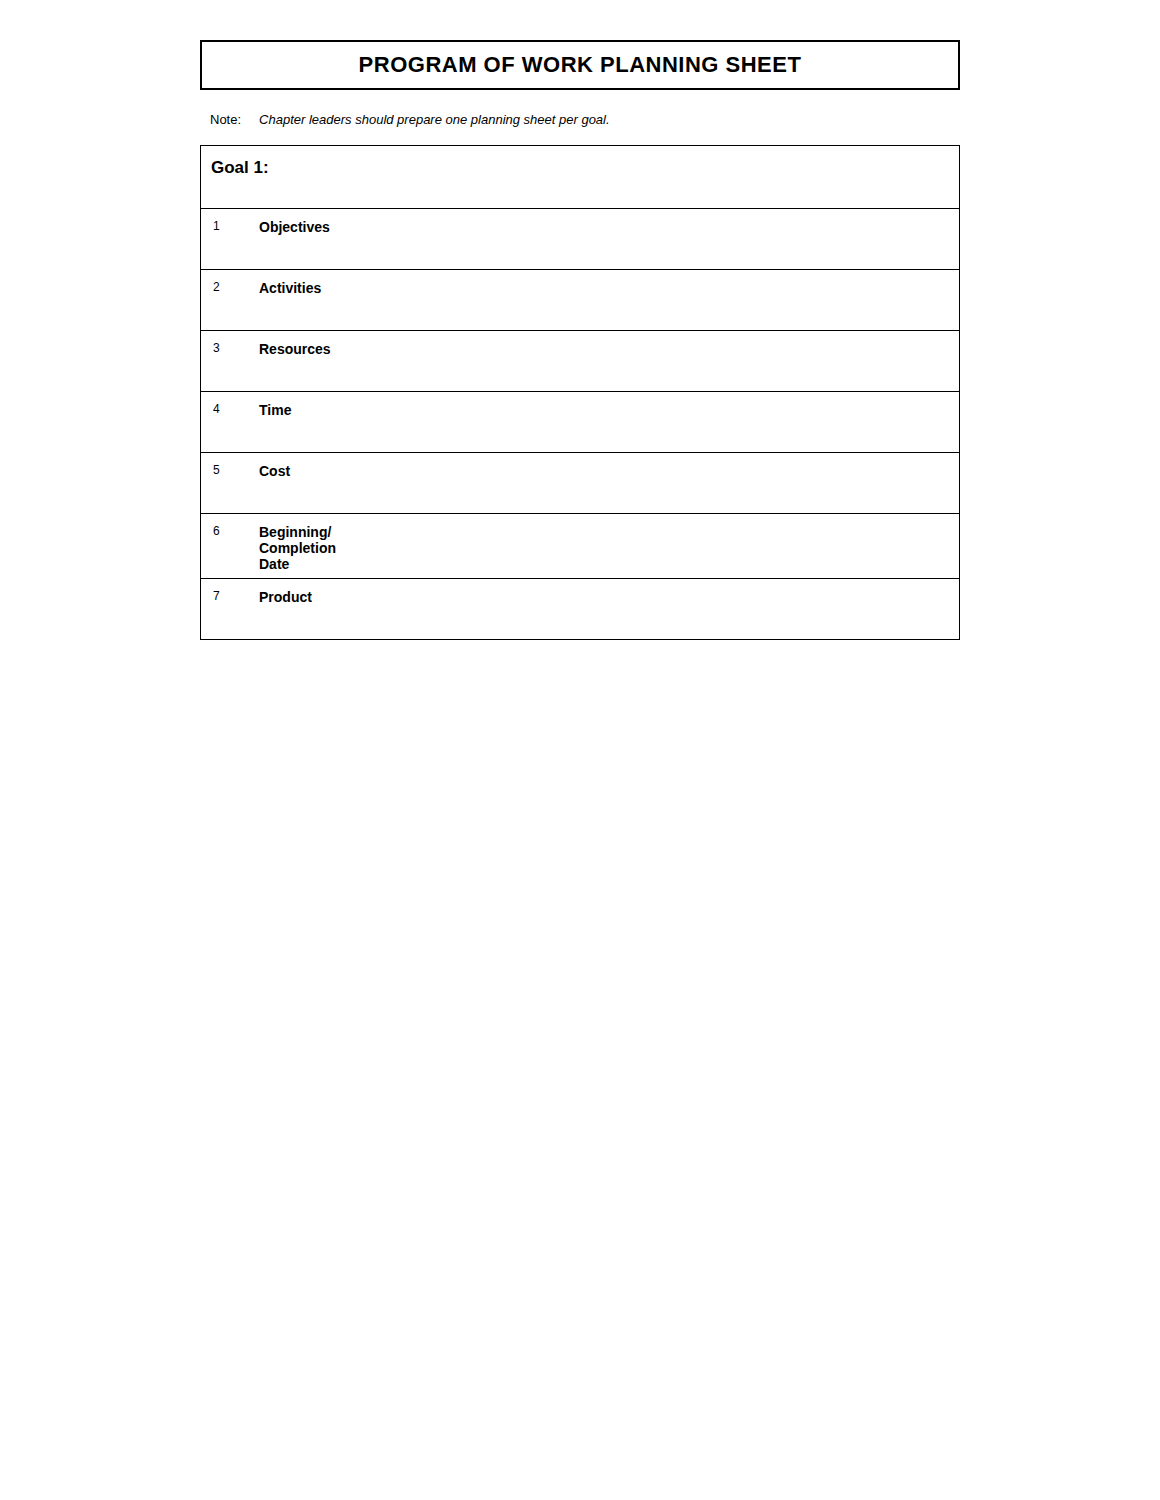PROGRAM OF WORK PLANNING SHEET
Note: Chapter leaders should prepare one planning sheet per goal.
| Goal 1: |
| 1 | Objectives |
| 2 | Activities |
| 3 | Resources |
| 4 | Time |
| 5 | Cost |
| 6 | Beginning/ Completion Date |
| 7 | Product |